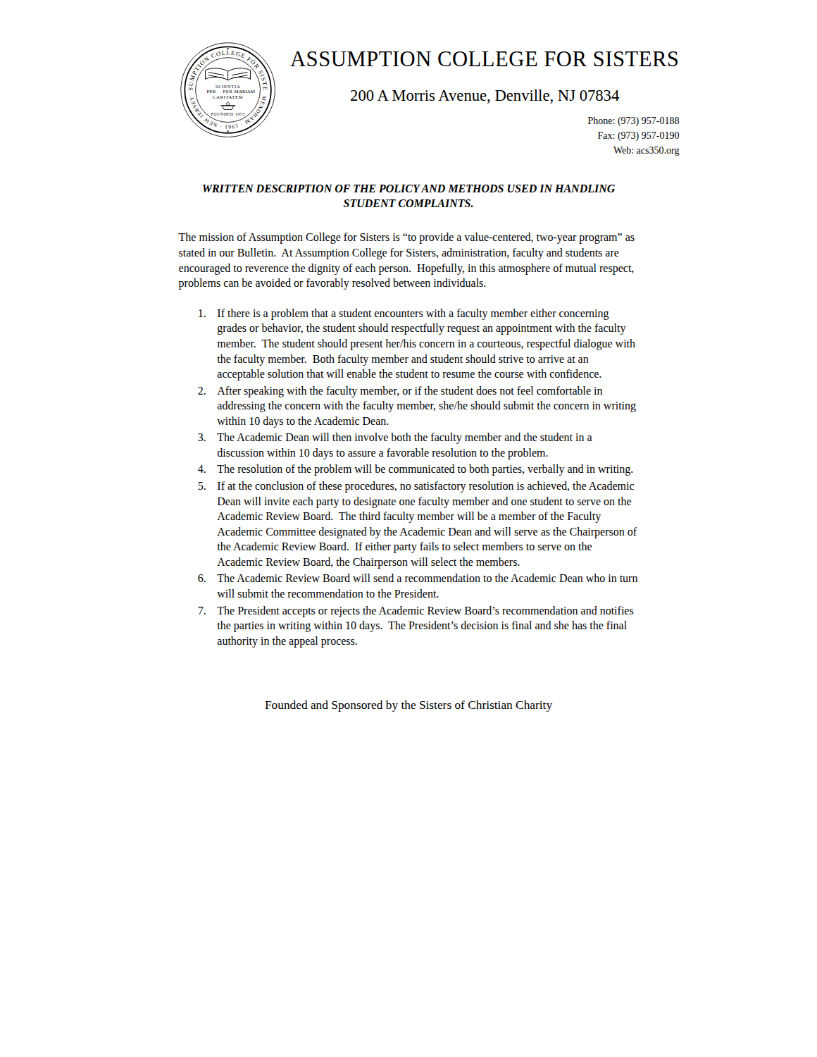ASSUMPTION COLLEGE FOR SISTERS MENDHAM · 1961 · NEW JERSEY SCIENTIA PER CARITATEM PER MARIAM FOUNDED 1953
ASSUMPTION COLLEGE FOR SISTERS
200 A Morris Avenue, Denville, NJ 07834
Phone: (973) 957-0188
Fax: (973) 957-0190
Web: acs350.org
Written Description of the Policy and Methods Used in Handling Student Complaints.
The mission of Assumption College for Sisters is “to provide a value-centered, two-year program” as stated in our Bulletin. At Assumption College for Sisters, administration, faculty and students are encouraged to reverence the dignity of each person. Hopefully, in this atmosphere of mutual respect, problems can be avoided or favorably resolved between individuals.
If there is a problem that a student encounters with a faculty member either concerning grades or behavior, the student should respectfully request an appointment with the faculty member. The student should present her/his concern in a courteous, respectful dialogue with the faculty member. Both faculty member and student should strive to arrive at an acceptable solution that will enable the student to resume the course with confidence.
After speaking with the faculty member, or if the student does not feel comfortable in addressing the concern with the faculty member, she/he should submit the concern in writing within 10 days to the Academic Dean.
The Academic Dean will then involve both the faculty member and the student in a discussion within 10 days to assure a favorable resolution to the problem.
The resolution of the problem will be communicated to both parties, verbally and in writing.
If at the conclusion of these procedures, no satisfactory resolution is achieved, the Academic Dean will invite each party to designate one faculty member and one student to serve on the Academic Review Board. The third faculty member will be a member of the Faculty Academic Committee designated by the Academic Dean and will serve as the Chairperson of the Academic Review Board. If either party fails to select members to serve on the Academic Review Board, the Chairperson will select the members.
The Academic Review Board will send a recommendation to the Academic Dean who in turn will submit the recommendation to the President.
The President accepts or rejects the Academic Review Board’s recommendation and notifies the parties in writing within 10 days. The President’s decision is final and she has the final authority in the appeal process.
Founded and Sponsored by the Sisters of Christian Charity